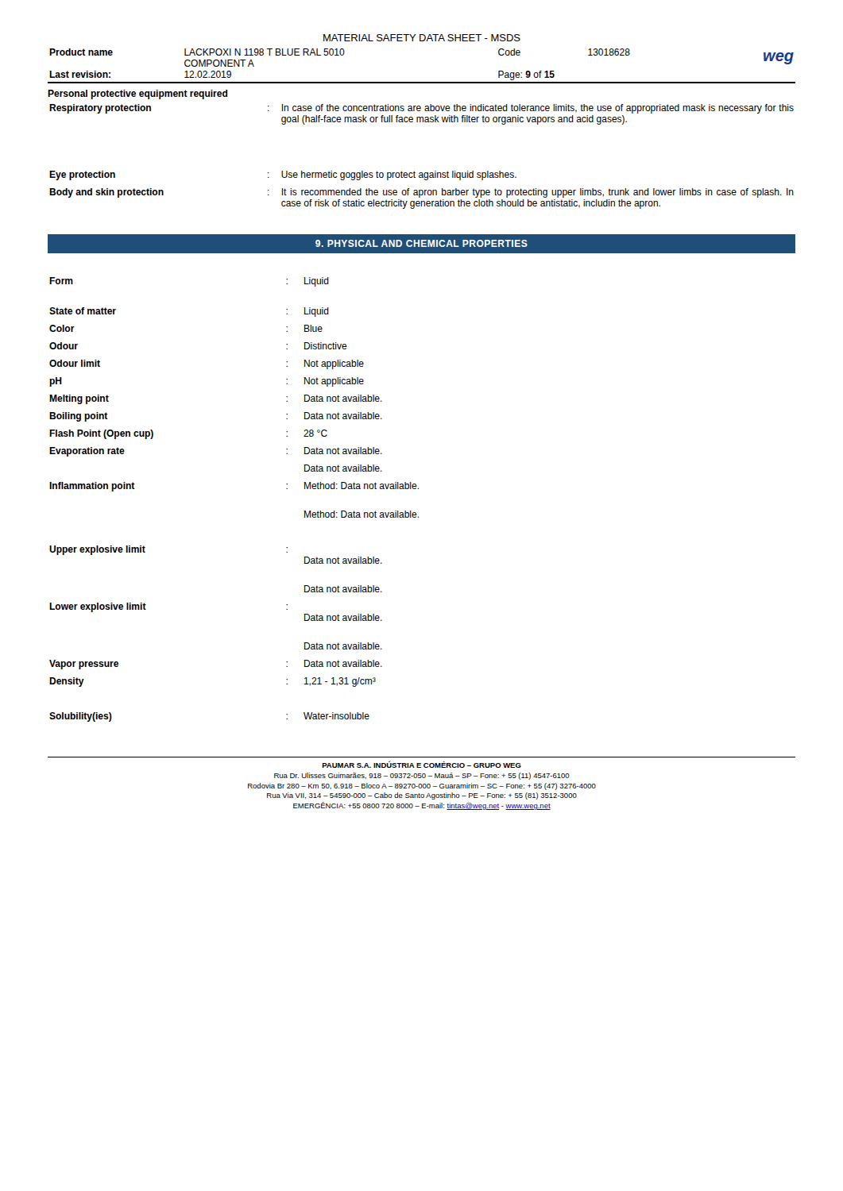MATERIAL SAFETY DATA SHEET - MSDS
| Product name | LACKPOXI N 1198 T BLUE RAL 5010 COMPONENT A | Code | 13018628 | weg |
| Last revision: | 12.02.2019 | Page: 9 of 15 |
Personal protective equipment required
| Respiratory protection | : | In case of the concentrations are above the indicated tolerance limits, the use of appropriated mask is necessary for this goal (half-face mask or full face mask with filter to organic vapors and acid gases). |
| Eye protection | : | Use hermetic goggles to protect against liquid splashes. |
| Body and skin protection | : | It is recommended the use of apron barber type to protecting upper limbs, trunk and lower limbs in case of splash. In case of risk of static electricity generation the cloth should be antistatic, includin the apron. |
9. PHYSICAL AND CHEMICAL PROPERTIES
| Form | : | Liquid |
| State of matter | : | Liquid |
| Color | : | Blue |
| Odour | : | Distinctive |
| Odour limit | : | Not applicable |
| pH | : | Not applicable |
| Melting point | : | Data not available. |
| Boiling point | : | Data not available. |
| Flash Point (Open cup) | : | 28 °C |
| Evaporation rate | : | Data not available. |
| | | Data not available. |
| Inflammation point | : | Method: Data not available. |
| | | Method: Data not available. |
| Upper explosive limit | : | Data not available. |
| | | Data not available. |
| Lower explosive limit | : | Data not available. |
| | | Data not available. |
| Vapor pressure | : | Data not available. |
| Density | : | 1,21 - 1,31 g/cm³ |
| Solubility(ies) | : | Water-insoluble |
PAUMAR S.A. INDÚSTRIA E COMÉRCIO – GRUPO WEG
Rua Dr. Ulisses Guimarães, 918 – 09372-050 – Mauá – SP – Fone: + 55 (11) 4547-6100
Rodovia Br 280 – Km 50, 6.918 – Bloco A – 89270-000 – Guaramirim – SC – Fone: + 55 (47) 3276-4000
Rua Via VII, 314 – 54590-000 – Cabo de Santo Agostinho – PE – Fone: + 55 (81) 3512-3000
EMERGÊNCIA: +55 0800 720 8000 – E-mail: tintas@weg.net - www.weg.net